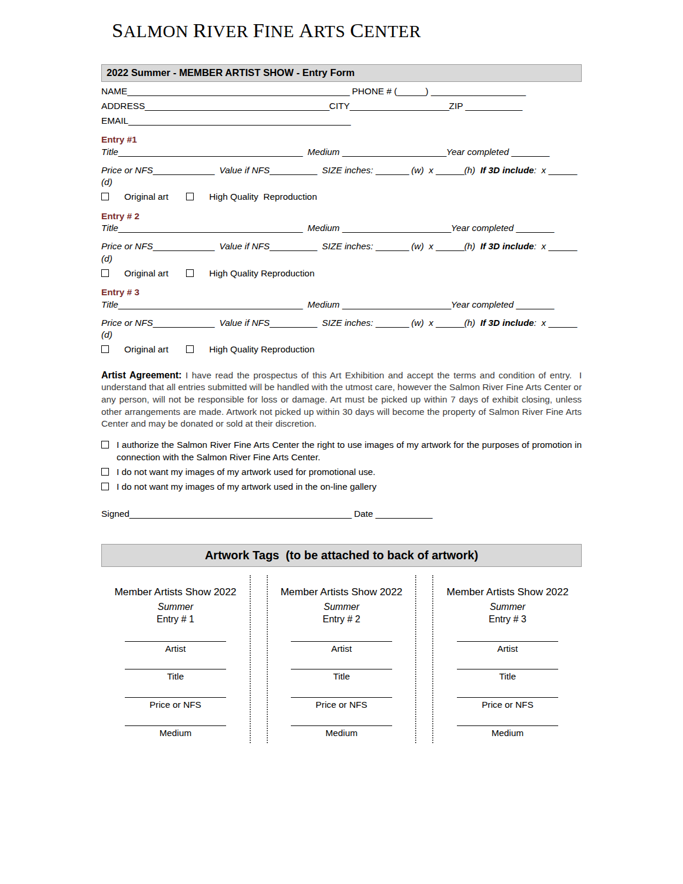SALMON RIVER FINE ARTS CENTER
2022 Summer - MEMBER ARTIST SHOW - Entry Form
NAME_______________________________________________ PHONE # (______) ____________________
ADDRESS_______________________________________CITY_____________________ZIP ____________
EMAIL_______________________________________________
Entry #1
Title_______________________________________ Medium ______________________Year completed ________
Price or NFS_____________ Value if NFS__________ SIZE inches: _______ (w) x ______(h) If 3D include: x ______ (d)
Original art High Quality Reproduction
Entry # 2
Title_______________________________________ Medium _______________________Year completed ________
Price or NFS_____________ Value if NFS__________ SIZE inches: _______ (w) x ______(h) If 3D include: x ______ (d)
Original art High Quality Reproduction
Entry # 3
Title_______________________________________ Medium _______________________Year completed ________
Price or NFS_____________ Value if NFS__________ SIZE inches: _______ (w) x ______(h) If 3D include: x ______ (d)
Original art High Quality Reproduction
Artist Agreement: I have read the prospectus of this Art Exhibition and accept the terms and condition of entry. I understand that all entries submitted will be handled with the utmost care, however the Salmon River Fine Arts Center or any person, will not be responsible for loss or damage. Art must be picked up within 7 days of exhibit closing, unless other arrangements are made. Artwork not picked up within 30 days will become the property of Salmon River Fine Arts Center and may be donated or sold at their discretion.
I authorize the Salmon River Fine Arts Center the right to use images of my artwork for the purposes of promotion in connection with the Salmon River Fine Arts Center.
I do not want my images of my artwork used for promotional use.
I do not want my images of my artwork used in the on-line gallery
Signed_______________________________________________ Date ____________
Artwork Tags (to be attached to back of artwork)
| Member Artists Show 2022 Summer Entry # 1 Artist Title Price or NFS Medium | | Member Artists Show 2022 Summer Entry # 2 Artist Title Price or NFS Medium | | Member Artists Show 2022 Summer Entry # 3 Artist Title Price or NFS Medium |